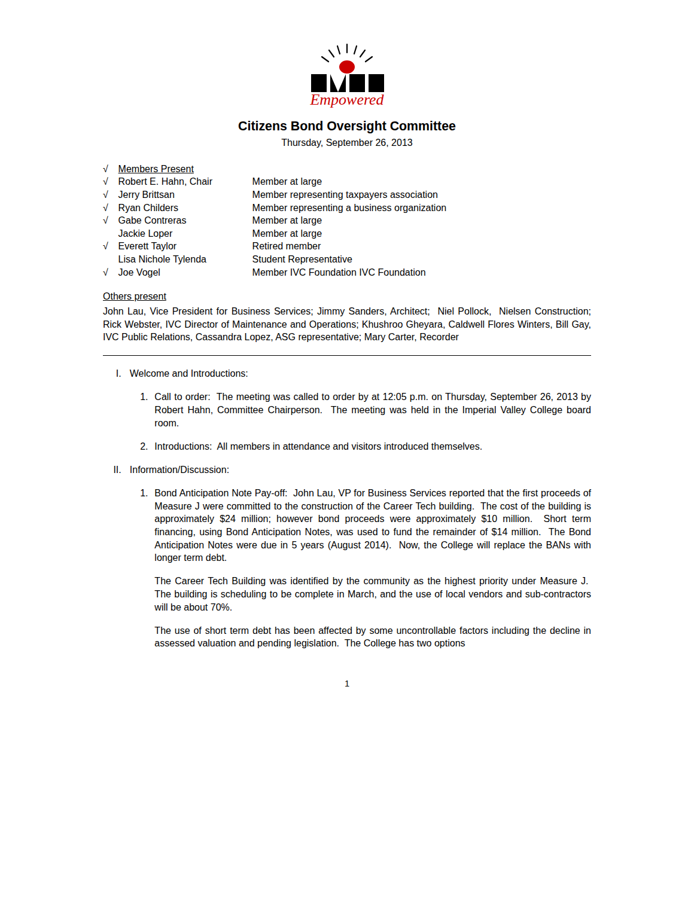Empowered
Citizens Bond Oversight Committee
Thursday, September 26, 2013
| √ | Members Present | |
| √ | Robert E. Hahn, Chair | Member at large |
| √ | Jerry Brittsan | Member representing taxpayers association |
| √ | Ryan Childers | Member representing a business organization |
| √ | Gabe Contreras | Member at large |
| | Jackie Loper | Member at large |
| √ | Everett Taylor | Retired member |
| | Lisa Nichole Tylenda | Student Representative |
| √ | Joe Vogel | Member IVC Foundation IVC Foundation |
Others present
John Lau, Vice President for Business Services; Jimmy Sanders, Architect; Niel Pollock, Nielsen Construction; Rick Webster, IVC Director of Maintenance and Operations; Khushroo Gheyara, Caldwell Flores Winters, Bill Gay, IVC Public Relations, Cassandra Lopez, ASG representative; Mary Carter, Recorder
Welcome and Introductions:
Call to order: The meeting was called to order by at 12:05 p.m. on Thursday, September 26, 2013 by Robert Hahn, Committee Chairperson. The meeting was held in the Imperial Valley College board room.
Introductions: All members in attendance and visitors introduced themselves.
Information/Discussion:
Bond Anticipation Note Pay-off: John Lau, VP for Business Services reported that the first proceeds of Measure J were committed to the construction of the Career Tech building. The cost of the building is approximately $24 million; however bond proceeds were approximately $10 million. Short term financing, using Bond Anticipation Notes, was used to fund the remainder of $14 million. The Bond Anticipation Notes were due in 5 years (August 2014). Now, the College will replace the BANs with longer term debt.
The Career Tech Building was identified by the community as the highest priority under Measure J. The building is scheduling to be complete in March, and the use of local vendors and sub-contractors will be about 70%.
The use of short term debt has been affected by some uncontrollable factors including the decline in assessed valuation and pending legislation. The College has two options
1